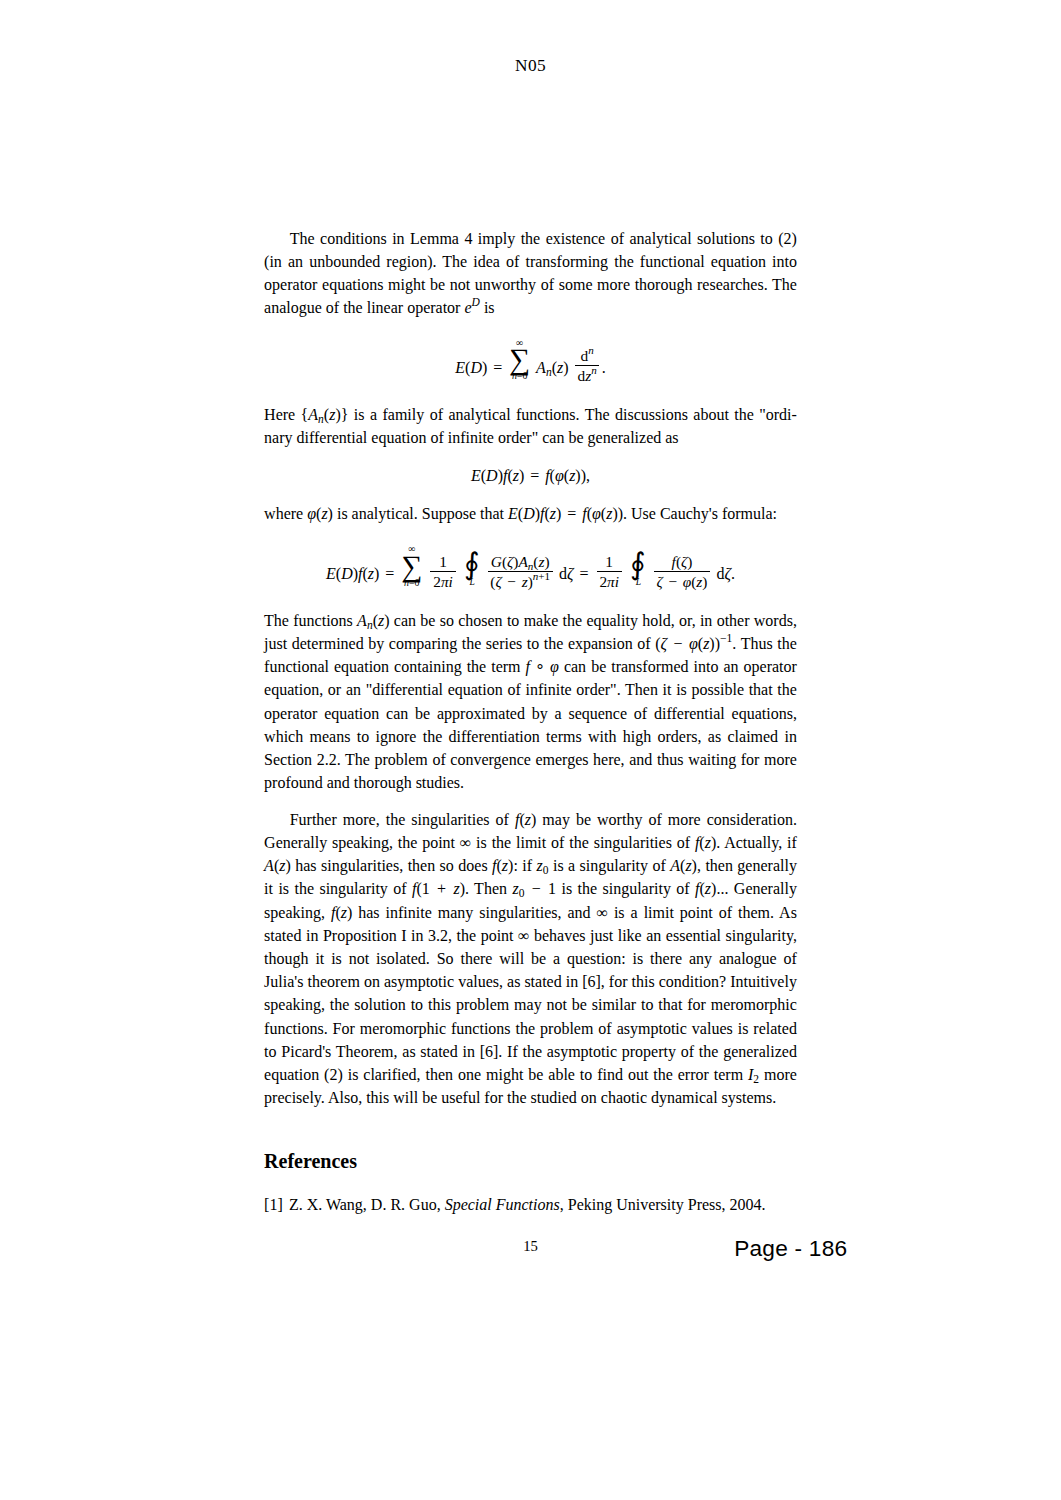N05
The conditions in Lemma 4 imply the existence of analytical solutions to (2)(in an unbounded region). The idea of transforming the functional equation into operator equations might be not unworthy of some more thorough researches. The analogue of the linear operator eD is
E(D) = ∞∑n=0 An(z) dn dzn.
Here {An(z)} is a family of analytical functions. The discussions about the "ordinary differential equation of infinite order" can be generalized as
E(D)f(z) = f(φ(z)),
where φ(z) is analytical. Suppose that E(D)f(z) = f(φ(z)). Use Cauchy's formula:
E(D)f(z) = ∞∑n=0 12πi ∮L G(ζ)An(z)(ζ − z)n+1 dζ = 12πi ∮L f(ζ) ζ − φ(z) dζ.
The functions An(z) can be so chosen to make the equality hold, or, in other words, just determined by comparing the series to the expansion of (ζ − φ(z))−1. Thus the functional equation containing the term f ∘ φ can be transformed into an operator equation, or an "differential equation of infinite order". Then it is possible that the operator equation can be approximated by a sequence of differential equations, which means to ignore the differentiation terms with high orders, as claimed in Section 2.2. The problem of convergence emerges here, and thus waiting for more profound and thorough studies.
Further more, the singularities of f(z) may be worthy of more consideration. Generally speaking, the point ∞ is the limit of the singularities of f(z). Actually, if A(z) has singularities, then so does f(z): if z0 is a singularity of A(z), then generally it is the singularity of f(1 + z). Then z0 − 1 is the singularity of f(z)... Generally speaking, f(z) has infinite many singularities, and ∞ is a limit point of them. As stated in Proposition I in 3.2, the point ∞ behaves just like an essential singularity, though it is not isolated. So there will be a question: is there any analogue of Julia's theorem on asymptotic values, as stated in [6], for this condition? Intuitively speaking, the solution to this problem may not be similar to that for meromorphic functions. For meromorphic functions the problem of asymptotic values is related to Picard's Theorem, as stated in [6]. If the asymptotic property of the generalized equation (2) is clarified, then one might be able to find out the error term I2 more precisely. Also, this will be useful for the studied on chaotic dynamical systems.
References
[1] Z. X. Wang, D. R. Guo, Special Functions, Peking University Press, 2004.
15
Page - 186